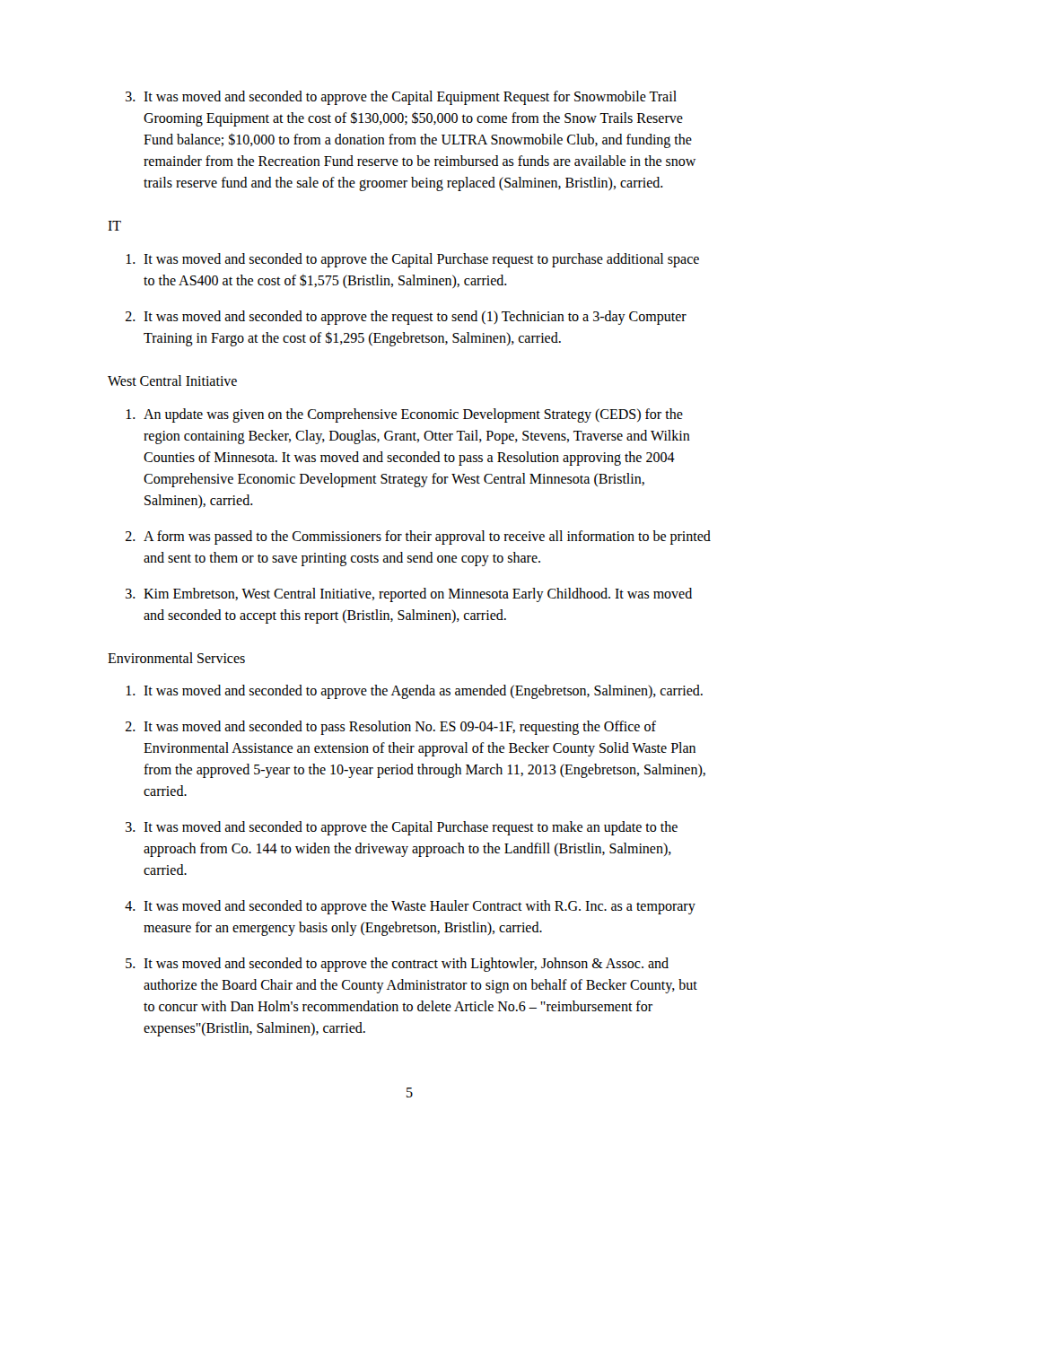It was moved and seconded to approve the Capital Equipment Request for Snowmobile Trail Grooming Equipment at the cost of $130,000; $50,000 to come from the Snow Trails Reserve Fund balance; $10,000 to from a donation from the ULTRA Snowmobile Club, and funding the remainder from the Recreation Fund reserve to be reimbursed as funds are available in the snow trails reserve fund and the sale of the groomer being replaced (Salminen, Bristlin), carried.
IT
It was moved and seconded to approve the Capital Purchase request to purchase additional space to the AS400 at the cost of $1,575 (Bristlin, Salminen), carried.
It was moved and seconded to approve the request to send (1) Technician to a 3-day Computer Training in Fargo at the cost of $1,295 (Engebretson, Salminen), carried.
West Central Initiative
An update was given on the Comprehensive Economic Development Strategy (CEDS) for the region containing Becker, Clay, Douglas, Grant, Otter Tail, Pope, Stevens, Traverse and Wilkin Counties of Minnesota. It was moved and seconded to pass a Resolution approving the 2004 Comprehensive Economic Development Strategy for West Central Minnesota (Bristlin, Salminen), carried.
A form was passed to the Commissioners for their approval to receive all information to be printed and sent to them or to save printing costs and send one copy to share.
Kim Embretson, West Central Initiative, reported on Minnesota Early Childhood. It was moved and seconded to accept this report (Bristlin, Salminen), carried.
Environmental Services
It was moved and seconded to approve the Agenda as amended (Engebretson, Salminen), carried.
It was moved and seconded to pass Resolution No. ES 09-04-1F, requesting the Office of Environmental Assistance an extension of their approval of the Becker County Solid Waste Plan from the approved 5-year to the 10-year period through March 11, 2013 (Engebretson, Salminen), carried.
It was moved and seconded to approve the Capital Purchase request to make an update to the approach from Co. 144 to widen the driveway approach to the Landfill (Bristlin, Salminen), carried.
It was moved and seconded to approve the Waste Hauler Contract with R.G. Inc. as a temporary measure for an emergency basis only (Engebretson, Bristlin), carried.
It was moved and seconded to approve the contract with Lightowler, Johnson & Assoc. and authorize the Board Chair and the County Administrator to sign on behalf of Becker County, but to concur with Dan Holm's recommendation to delete Article No.6 – "reimbursement for expenses"(Bristlin, Salminen), carried.
5